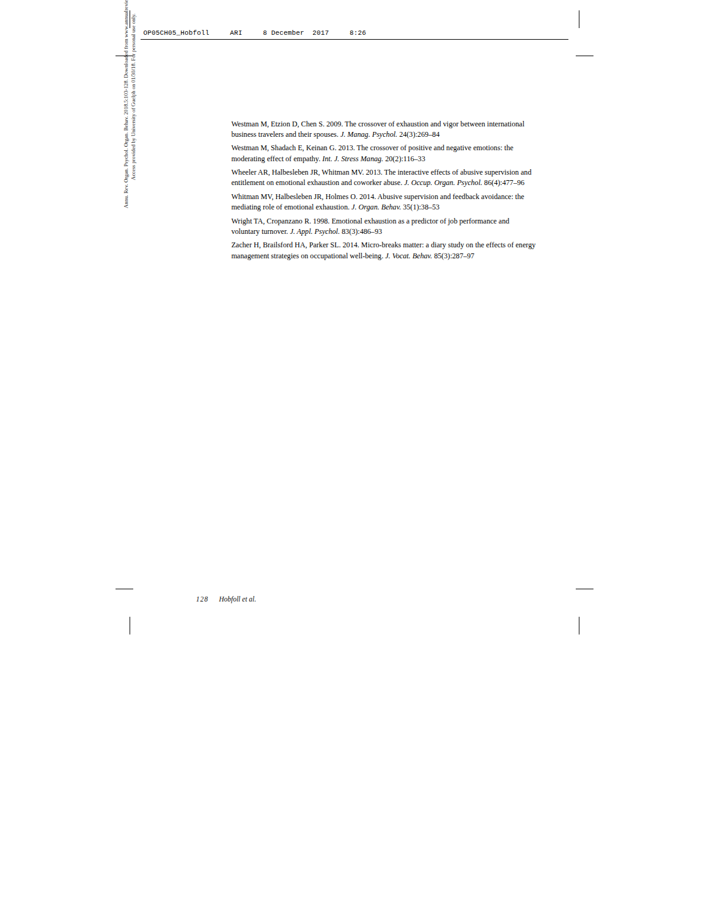OP05CH05_Hobfoll ARI 8 December 2017 8:26
Annu. Rev. Organ. Psychol. Organ. Behav. 2018.5:103-128. Downloaded from www.annualreviews.org Access provided by University of Guelph on 01/30/18. For personal use only.
Westman M, Etzion D, Chen S. 2009. The crossover of exhaustion and vigor between international business travelers and their spouses. J. Manag. Psychol. 24(3):269–84
Westman M, Shadach E, Keinan G. 2013. The crossover of positive and negative emotions: the moderating effect of empathy. Int. J. Stress Manag. 20(2):116–33
Wheeler AR, Halbesleben JR, Whitman MV. 2013. The interactive effects of abusive supervision and entitlement on emotional exhaustion and coworker abuse. J. Occup. Organ. Psychol. 86(4):477–96
Whitman MV, Halbesleben JR, Holmes O. 2014. Abusive supervision and feedback avoidance: the mediating role of emotional exhaustion. J. Organ. Behav. 35(1):38–53
Wright TA, Cropanzano R. 1998. Emotional exhaustion as a predictor of job performance and voluntary turnover. J. Appl. Psychol. 83(3):486–93
Zacher H, Brailsford HA, Parker SL. 2014. Micro-breaks matter: a diary study on the effects of energy management strategies on occupational well-being. J. Vocat. Behav. 85(3):287–97
128 Hobfoll et al.